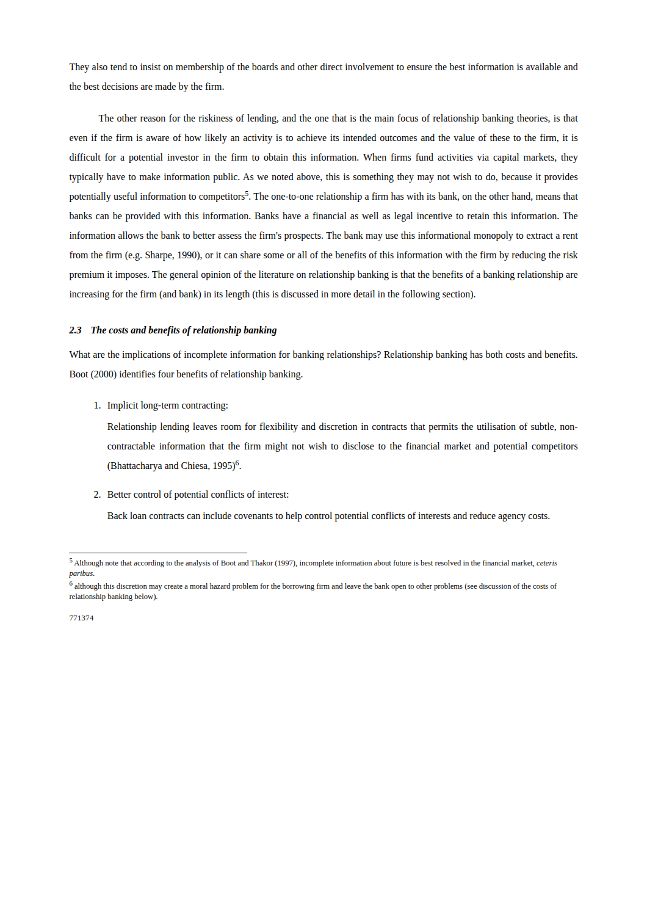They also tend to insist on membership of the boards and other direct involvement to ensure the best information is available and the best decisions are made by the firm.
The other reason for the riskiness of lending, and the one that is the main focus of relationship banking theories, is that even if the firm is aware of how likely an activity is to achieve its intended outcomes and the value of these to the firm, it is difficult for a potential investor in the firm to obtain this information. When firms fund activities via capital markets, they typically have to make information public. As we noted above, this is something they may not wish to do, because it provides potentially useful information to competitors5. The one-to-one relationship a firm has with its bank, on the other hand, means that banks can be provided with this information. Banks have a financial as well as legal incentive to retain this information. The information allows the bank to better assess the firm's prospects. The bank may use this informational monopoly to extract a rent from the firm (e.g. Sharpe, 1990), or it can share some or all of the benefits of this information with the firm by reducing the risk premium it imposes. The general opinion of the literature on relationship banking is that the benefits of a banking relationship are increasing for the firm (and bank) in its length (this is discussed in more detail in the following section).
2.3 The costs and benefits of relationship banking
What are the implications of incomplete information for banking relationships? Relationship banking has both costs and benefits. Boot (2000) identifies four benefits of relationship banking.
Implicit long-term contracting: Relationship lending leaves room for flexibility and discretion in contracts that permits the utilisation of subtle, non-contractable information that the firm might not wish to disclose to the financial market and potential competitors (Bhattacharya and Chiesa, 1995)6.
Better control of potential conflicts of interest: Back loan contracts can include covenants to help control potential conflicts of interests and reduce agency costs.
5 Although note that according to the analysis of Boot and Thakor (1997), incomplete information about future is best resolved in the financial market, ceteris paribus.
6 although this discretion may create a moral hazard problem for the borrowing firm and leave the bank open to other problems (see discussion of the costs of relationship banking below).
771374